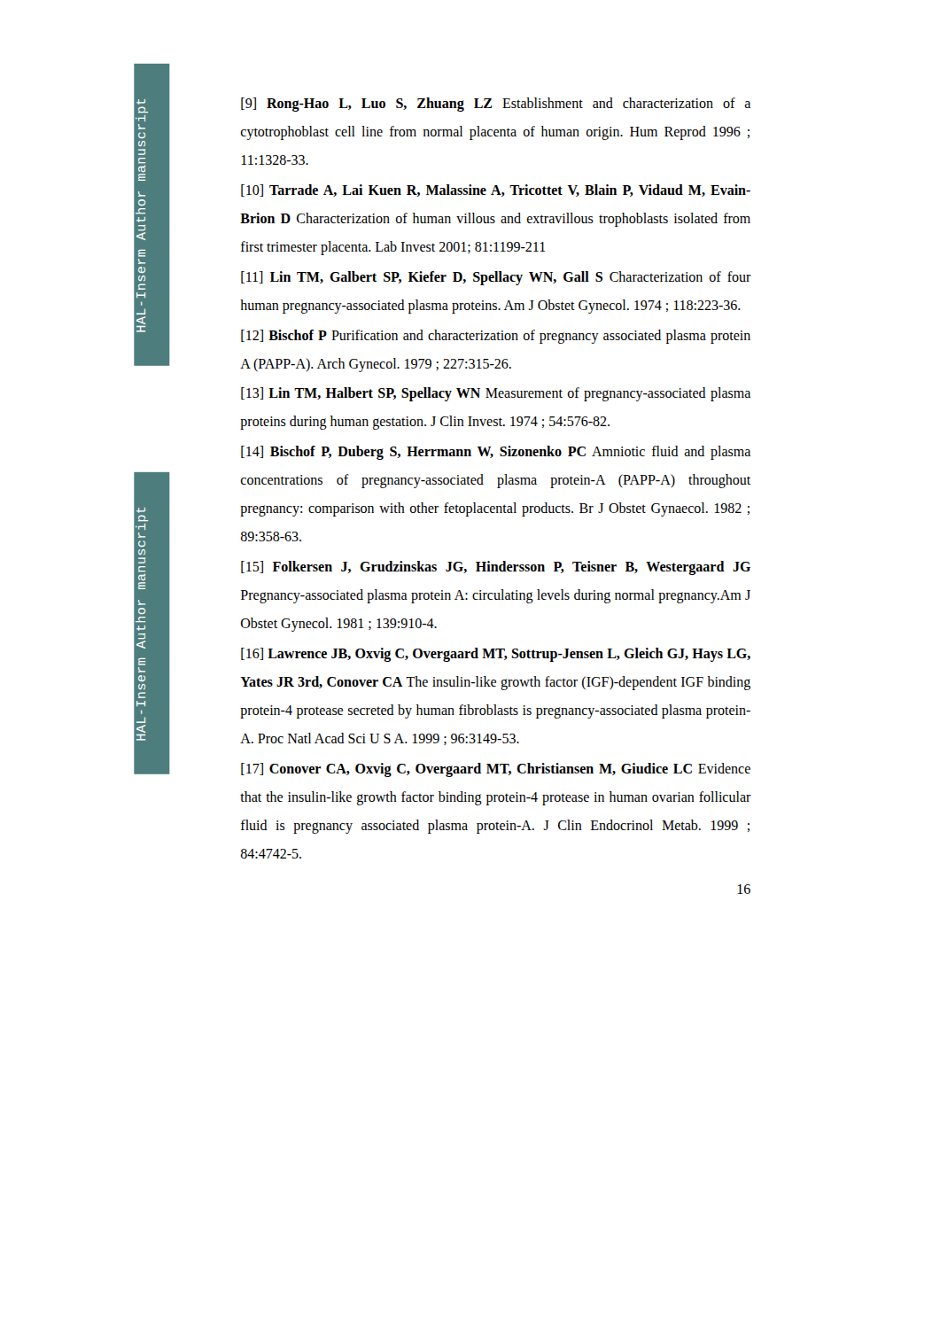HAL-Inserm Author manuscript
HAL-Inserm Author manuscript
[9] Rong-Hao L, Luo S, Zhuang LZ Establishment and characterization of a cytotrophoblast cell line from normal placenta of human origin. Hum Reprod 1996 ; 11:1328-33.
[10] Tarrade A, Lai Kuen R, Malassine A, Tricottet V, Blain P, Vidaud M, Evain-Brion D Characterization of human villous and extravillous trophoblasts isolated from first trimester placenta. Lab Invest 2001; 81:1199-211
[11] Lin TM, Galbert SP, Kiefer D, Spellacy WN, Gall S Characterization of four human pregnancy-associated plasma proteins. Am J Obstet Gynecol. 1974 ; 118:223-36.
[12] Bischof P Purification and characterization of pregnancy associated plasma protein A (PAPP-A). Arch Gynecol. 1979 ; 227:315-26.
[13] Lin TM, Halbert SP, Spellacy WN Measurement of pregnancy-associated plasma proteins during human gestation. J Clin Invest. 1974 ; 54:576-82.
[14] Bischof P, Duberg S, Herrmann W, Sizonenko PC Amniotic fluid and plasma concentrations of pregnancy-associated plasma protein-A (PAPP-A) throughout pregnancy: comparison with other fetoplacental products. Br J Obstet Gynaecol. 1982 ; 89:358-63.
[15] Folkersen J, Grudzinskas JG, Hindersson P, Teisner B, Westergaard JG Pregnancy-associated plasma protein A: circulating levels during normal pregnancy.Am J Obstet Gynecol. 1981 ; 139:910-4.
[16] Lawrence JB, Oxvig C, Overgaard MT, Sottrup-Jensen L, Gleich GJ, Hays LG, Yates JR 3rd, Conover CA The insulin-like growth factor (IGF)-dependent IGF binding protein-4 protease secreted by human fibroblasts is pregnancy-associated plasma protein-A. Proc Natl Acad Sci U S A. 1999 ; 96:3149-53.
[17] Conover CA, Oxvig C, Overgaard MT, Christiansen M, Giudice LC Evidence that the insulin-like growth factor binding protein-4 protease in human ovarian follicular fluid is pregnancy associated plasma protein-A. J Clin Endocrinol Metab. 1999 ; 84:4742-5.
16